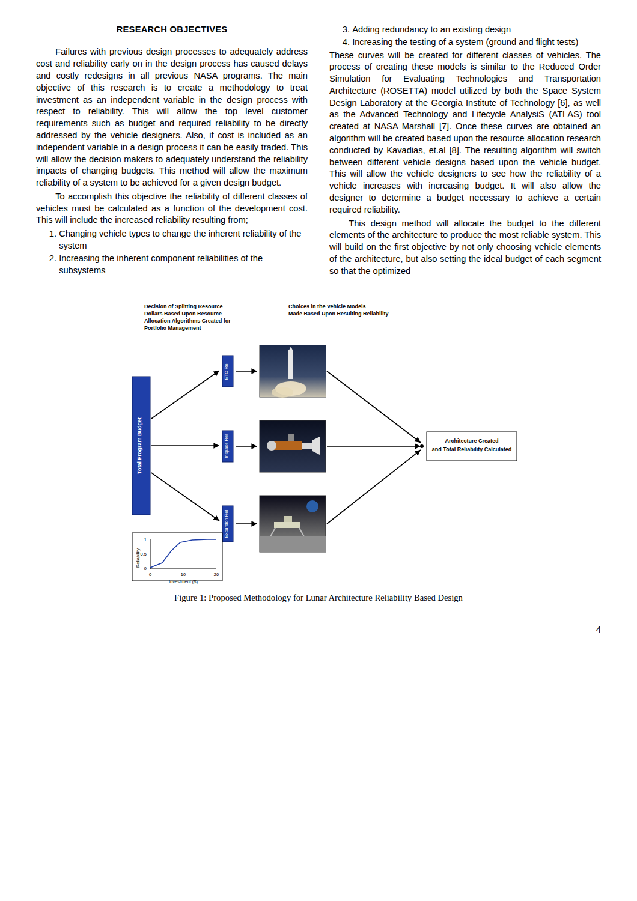RESEARCH OBJECTIVES
Failures with previous design processes to adequately address cost and reliability early on in the design process has caused delays and costly redesigns in all previous NASA programs. The main objective of this research is to create a methodology to treat investment as an independent variable in the design process with respect to reliability. This will allow the top level customer requirements such as budget and required reliability to be directly addressed by the vehicle designers. Also, if cost is included as an independent variable in a design process it can be easily traded. This will allow the decision makers to adequately understand the reliability impacts of changing budgets. This method will allow the maximum reliability of a system to be achieved for a given design budget.
To accomplish this objective the reliability of different classes of vehicles must be calculated as a function of the development cost. This will include the increased reliability resulting from;
Changing vehicle types to change the inherent reliability of the system
Increasing the inherent component reliabilities of the subsystems
Adding redundancy to an existing design
Increasing the testing of a system (ground and flight tests)
These curves will be created for different classes of vehicles. The process of creating these models is similar to the Reduced Order Simulation for Evaluating Technologies and Transportation Architecture (ROSETTA) model utilized by both the Space System Design Laboratory at the Georgia Institute of Technology [6], as well as the Advanced Technology and Lifecycle AnalysiS (ATLAS) tool created at NASA Marshall [7]. Once these curves are obtained an algorithm will be created based upon the resource allocation research conducted by Kavadias, et.al [8]. The resulting algorithm will switch between different vehicle designs based upon the vehicle budget. This will allow the vehicle designers to see how the reliability of a vehicle increases with increasing budget. It will also allow the designer to determine a budget necessary to achieve a certain required reliability.
This design method will allocate the budget to the different elements of the architecture to produce the most reliable system. This will build on the first objective by not only choosing vehicle elements of the architecture, but also setting the ideal budget of each segment so that the optimized
Decision of Splitting Resource Dollars Based Upon Resource Allocation Algorithms Created for Portfolio Management Choices in the Vehicle Models Made Based Upon Resulting Reliability Total Program Budget ETO Rel Inspace Rel Excursion Rel Architecture Created and Total Reliability Calculated Reliability 1 0.5 0 0 10 20 Investment ($)
Figure 1: Proposed Methodology for Lunar Architecture Reliability Based Design
4